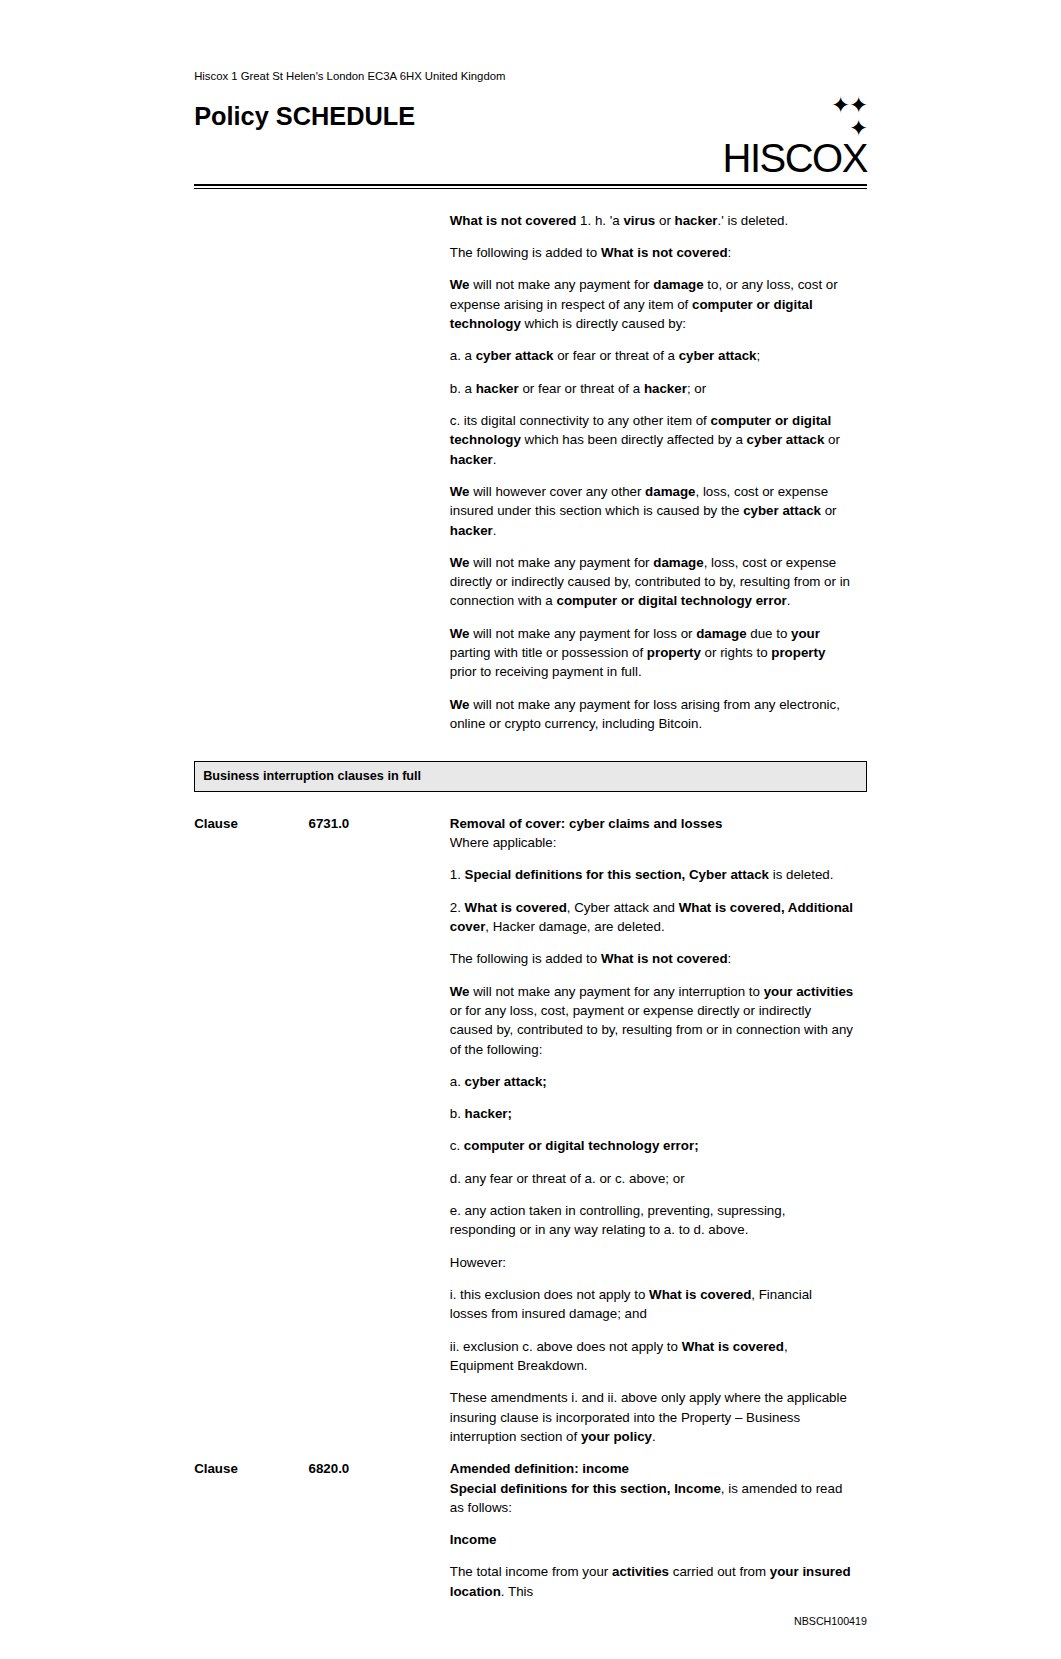Hiscox 1 Great St Helen's London EC3A 6HX United Kingdom
Policy SCHEDULE
✦✦
✦
HISCOX
What is not covered 1. h. 'a virus or hacker.' is deleted.
The following is added to What is not covered:
We will not make any payment for damage to, or any loss, cost or expense arising in respect of any item of computer or digital technology which is directly caused by:
a. a cyber attack or fear or threat of a cyber attack;
b. a hacker or fear or threat of a hacker; or
c. its digital connectivity to any other item of computer or digital technology which has been directly affected by a cyber attack or hacker.
We will however cover any other damage, loss, cost or expense insured under this section which is caused by the cyber attack or hacker.
We will not make any payment for damage, loss, cost or expense directly or indirectly caused by, contributed to by, resulting from or in connection with a computer or digital technology error.
We will not make any payment for loss or damage due to your parting with title or possession of property or rights to property prior to receiving payment in full.
We will not make any payment for loss arising from any electronic, online or crypto currency, including Bitcoin.
Business interruption clauses in full
Clause
6731.0
Removal of cover: cyber claims and losses
Where applicable:
1. Special definitions for this section, Cyber attack is deleted.
2. What is covered, Cyber attack and What is covered, Additional cover, Hacker damage, are deleted.
The following is added to What is not covered:
We will not make any payment for any interruption to your activities or for any loss, cost, payment or expense directly or indirectly caused by, contributed to by, resulting from or in connection with any of the following:
a. cyber attack;
b. hacker;
c. computer or digital technology error;
d. any fear or threat of a. or c. above; or
e. any action taken in controlling, preventing, supressing, responding or in any way relating to a. to d. above.
However:
i. this exclusion does not apply to What is covered, Financial losses from insured damage; and
ii. exclusion c. above does not apply to What is covered, Equipment Breakdown.
These amendments i. and ii. above only apply where the applicable insuring clause is incorporated into the Property – Business interruption section of your policy.
Clause
6820.0
Amended definition: income
Special definitions for this section, Income, is amended to read as follows:
Income
The total income from your activities carried out from your insured location. This
NBSCH100419